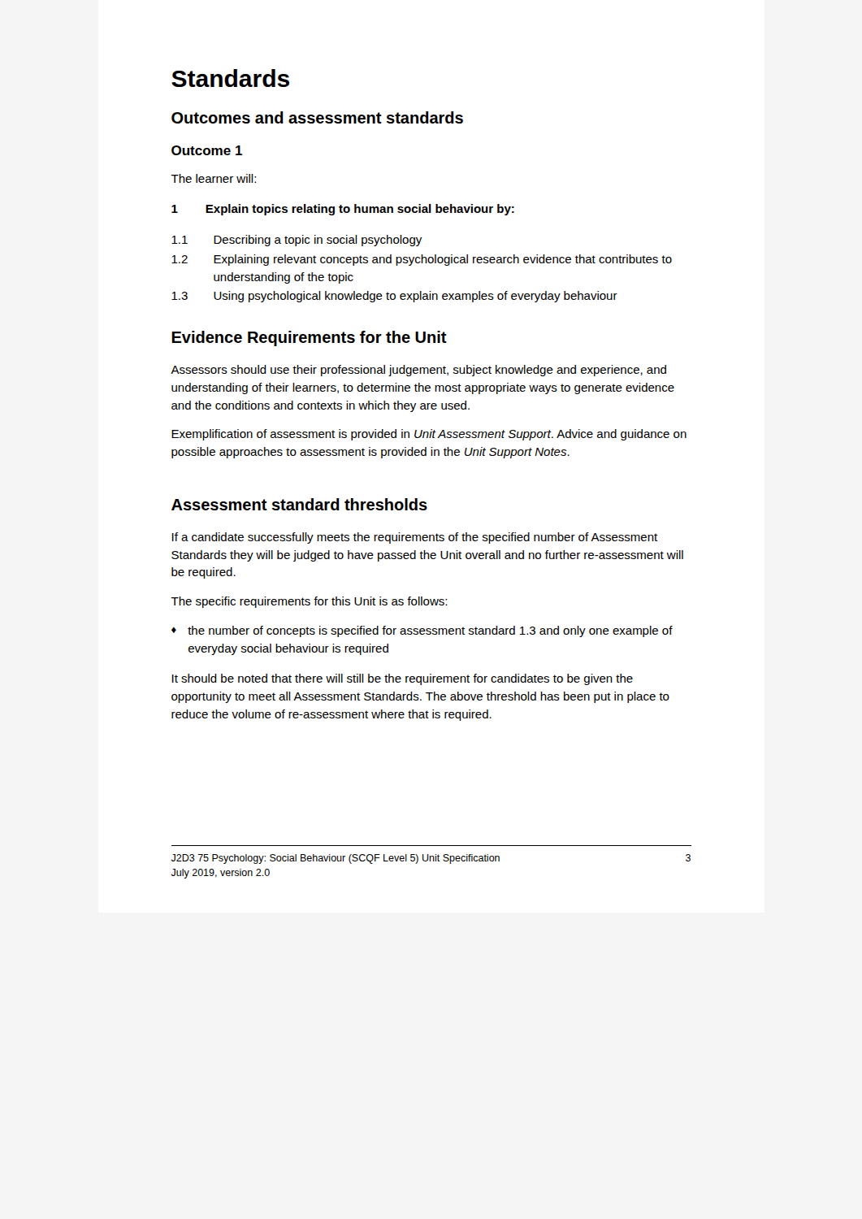Standards
Outcomes and assessment standards
Outcome 1
The learner will:
1 Explain topics relating to human social behaviour by:
1.1 Describing a topic in social psychology
1.2 Explaining relevant concepts and psychological research evidence that contributes to understanding of the topic
1.3 Using psychological knowledge to explain examples of everyday behaviour
Evidence Requirements for the Unit
Assessors should use their professional judgement, subject knowledge and experience, and understanding of their learners, to determine the most appropriate ways to generate evidence and the conditions and contexts in which they are used.
Exemplification of assessment is provided in Unit Assessment Support. Advice and guidance on possible approaches to assessment is provided in the Unit Support Notes.
Assessment standard thresholds
If a candidate successfully meets the requirements of the specified number of Assessment Standards they will be judged to have passed the Unit overall and no further re-assessment will be required.
The specific requirements for this Unit is as follows:
the number of concepts is specified for assessment standard 1.3 and only one example of everyday social behaviour is required
It should be noted that there will still be the requirement for candidates to be given the opportunity to meet all Assessment Standards. The above threshold has been put in place to reduce the volume of re-assessment where that is required.
J2D3 75 Psychology: Social Behaviour (SCQF Level 5) Unit Specification July 2019, version 2.0
3